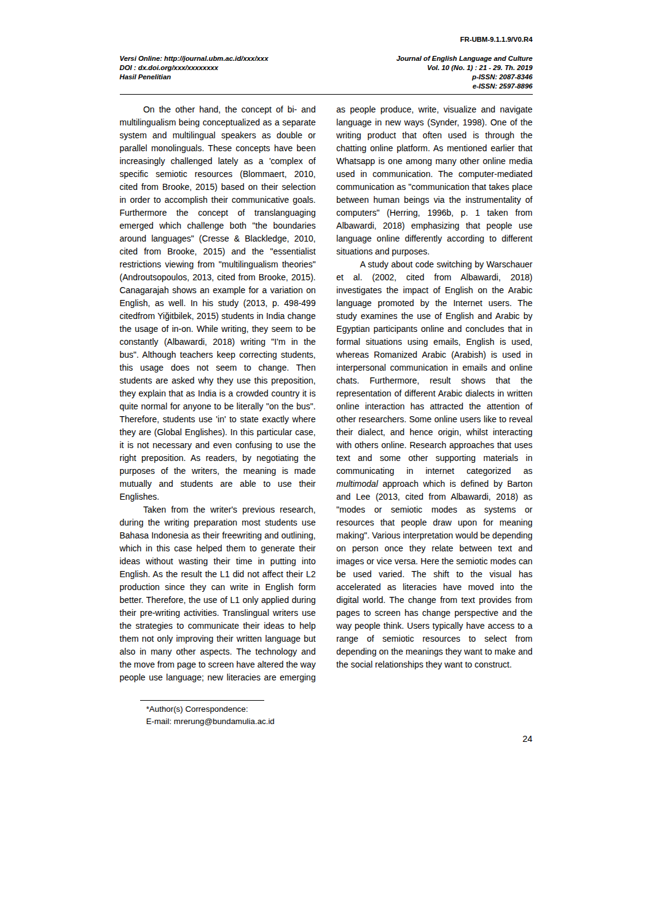FR-UBM-9.1.1.9/V0.R4
Versi Online: http://journal.ubm.ac.id/xxx/xxx
DOI : dx.doi.org/xxx/xxxxxxxx
Hasil Penelitian
Journal of English Language and Culture
Vol. 10 (No. 1) : 21 - 29. Th. 2019
p-ISSN: 2087-8346
e-ISSN: 2597-8896
On the other hand, the concept of bi- and multilingualism being conceptualized as a separate system and multilingual speakers as double or parallel monolinguals. These concepts have been increasingly challenged lately as a 'complex of specific semiotic resources (Blommaert, 2010, cited from Brooke, 2015) based on their selection in order to accomplish their communicative goals. Furthermore the concept of translanguaging emerged which challenge both "the boundaries around languages" (Cresse & Blackledge, 2010, cited from Brooke, 2015) and the "essentialist restrictions viewing from "multilingualism theories" (Androutsopoulos, 2013, cited from Brooke, 2015). Canagarajah shows an example for a variation on English, as well. In his study (2013, p. 498-499 citedfrom Yiğitbilek, 2015) students in India change the usage of in-on. While writing, they seem to be constantly (Albawardi, 2018) writing "I'm in the bus". Although teachers keep correcting students, this usage does not seem to change. Then students are asked why they use this preposition, they explain that as India is a crowded country it is quite normal for anyone to be literally "on the bus". Therefore, students use 'in' to state exactly where they are (Global Englishes). In this particular case, it is not necessary and even confusing to use the right preposition. As readers, by negotiating the purposes of the writers, the meaning is made mutually and students are able to use their Englishes.
Taken from the writer's previous research, during the writing preparation most students use Bahasa Indonesia as their freewriting and outlining, which in this case helped them to generate their ideas without wasting their time in putting into English. As the result the L1 did not affect their L2 production since they can write in English form better. Therefore, the use of L1 only applied during their pre-writing activities. Translingual writers use the strategies to communicate their ideas to help them not only improving their written language but also in many other aspects. The technology and the move from page to screen have altered the way people use language; new literacies are emerging as people produce, write, visualize and navigate language in new ways (Synder, 1998). One of the writing product that often used is through the chatting online platform. As mentioned earlier that Whatsapp is one among many other online media used in communication. The computer-mediated communication as "communication that takes place between human beings via the instrumentality of computers" (Herring, 1996b, p. 1 taken from Albawardi, 2018) emphasizing that people use language online differently according to different situations and purposes.
A study about code switching by Warschauer et al. (2002, cited from Albawardi, 2018) investigates the impact of English on the Arabic language promoted by the Internet users. The study examines the use of English and Arabic by Egyptian participants online and concludes that in formal situations using emails, English is used, whereas Romanized Arabic (Arabish) is used in interpersonal communication in emails and online chats. Furthermore, result shows that the representation of different Arabic dialects in written online interaction has attracted the attention of other researchers. Some online users like to reveal their dialect, and hence origin, whilst interacting with others online. Research approaches that uses text and some other supporting materials in communicating in internet categorized as multimodal approach which is defined by Barton and Lee (2013, cited from Albawardi, 2018) as "modes or semiotic modes as systems or resources that people draw upon for meaning making". Various interpretation would be depending on person once they relate between text and images or vice versa. Here the semiotic modes can be used varied. The shift to the visual has accelerated as literacies have moved into the digital world. The change from text provides from pages to screen has change perspective and the way people think. Users typically have access to a range of semiotic resources to select from depending on the meanings they want to make and the social relationships they want to construct.
*Author(s) Correspondence:
E-mail: mrerung@bundamulia.ac.id
24